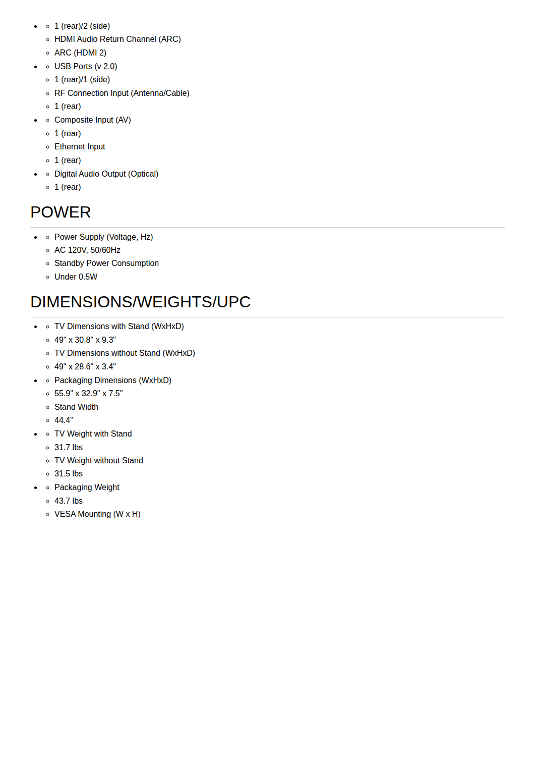1 (rear)/2 (side)
HDMI Audio Return Channel (ARC)
ARC (HDMI 2)
USB Ports (v 2.0)
1 (rear)/1 (side)
RF Connection Input (Antenna/Cable)
1 (rear)
Composite Input (AV)
1 (rear)
Ethernet Input
1 (rear)
Digital Audio Output (Optical)
1 (rear)
POWER
Power Supply (Voltage, Hz)
AC 120V, 50/60Hz
Standby Power Consumption
Under 0.5W
DIMENSIONS/WEIGHTS/UPC
TV Dimensions with Stand (WxHxD)
49" x 30.8" x 9.3"
TV Dimensions without Stand (WxHxD)
49" x 28.6" x 3.4"
Packaging Dimensions (WxHxD)
55.9" x 32.9" x 7.5"
Stand Width
44.4"
TV Weight with Stand
31.7 lbs
TV Weight without Stand
31.5 lbs
Packaging Weight
43.7 lbs
VESA Mounting (W x H)